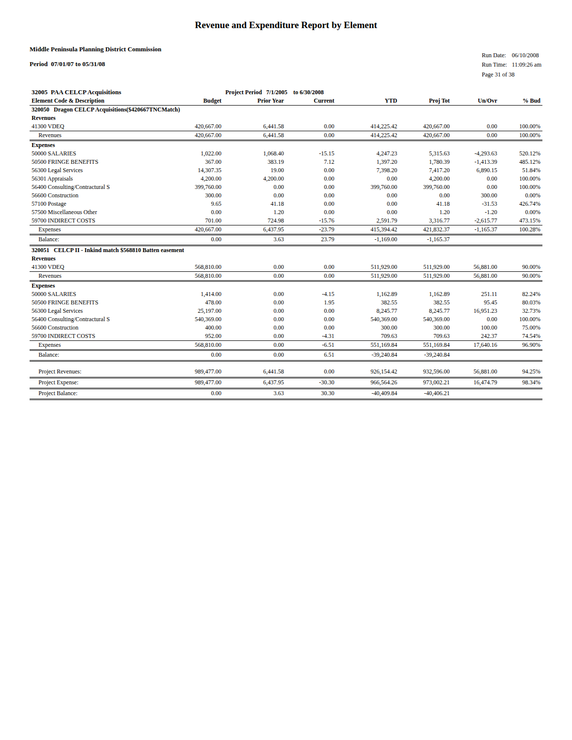Revenue and Expenditure Report by Element
Middle Peninsula Planning District Commission
Period 07/01/07 to 05/31/08
| Run Date: | 06/10/2008 |
| Run Time: | 11:09:26 am |
| Page 31 of 38 |
| 32005 PAA CELCP Acquisitions | Project Period 7/1/2005 to 6/30/2008 | |
| Element Code & Description | Budget | Prior Year | Current | YTD | Proj Tot | Un/Ovr | % Bud |
| 320050 Dragon CELCP Acquisitions($420667TNCMatch) |
| Revenues |
| 41300 VDEQ | 420,667.00 | 6,441.58 | 0.00 | 414,225.42 | 420,667.00 | 0.00 | 100.00% |
| Revenues | 420,667.00 | 6,441.58 | 0.00 | 414,225.42 | 420,667.00 | 0.00 | 100.00% |
| Expenses |
| 50000 SALARIES | 1,022.00 | 1,068.40 | -15.15 | 4,247.23 | 5,315.63 | -4,293.63 | 520.12% |
| 50500 FRINGE BENEFITS | 367.00 | 383.19 | 7.12 | 1,397.20 | 1,780.39 | -1,413.39 | 485.12% |
| 56300 Legal Services | 14,307.35 | 19.00 | 0.00 | 7,398.20 | 7,417.20 | 6,890.15 | 51.84% |
| 56301 Appraisals | 4,200.00 | 4,200.00 | 0.00 | 0.00 | 4,200.00 | 0.00 | 100.00% |
| 56400 Consulting/Contractural S | 399,760.00 | 0.00 | 0.00 | 399,760.00 | 399,760.00 | 0.00 | 100.00% |
| 56600 Construction | 300.00 | 0.00 | 0.00 | 0.00 | 0.00 | 300.00 | 0.00% |
| 57100 Postage | 9.65 | 41.18 | 0.00 | 0.00 | 41.18 | -31.53 | 426.74% |
| 57500 Miscellaneous Other | 0.00 | 1.20 | 0.00 | 0.00 | 1.20 | -1.20 | 0.00% |
| 59700 INDIRECT COSTS | 701.00 | 724.98 | -15.76 | 2,591.79 | 3,316.77 | -2,615.77 | 473.15% |
| Expenses | 420,667.00 | 6,437.95 | -23.79 | 415,394.42 | 421,832.37 | -1,165.37 | 100.28% |
| Balance: | 0.00 | 3.63 | 23.79 | -1,169.00 | -1,165.37 | | |
| 320051 CELCP II - Inkind match $568810 Batten easement |
| Revenues |
| 41300 VDEQ | 568,810.00 | 0.00 | 0.00 | 511,929.00 | 511,929.00 | 56,881.00 | 90.00% |
| Revenues | 568,810.00 | 0.00 | 0.00 | 511,929.00 | 511,929.00 | 56,881.00 | 90.00% |
| Expenses |
| 50000 SALARIES | 1,414.00 | 0.00 | -4.15 | 1,162.89 | 1,162.89 | 251.11 | 82.24% |
| 50500 FRINGE BENEFITS | 478.00 | 0.00 | 1.95 | 382.55 | 382.55 | 95.45 | 80.03% |
| 56300 Legal Services | 25,197.00 | 0.00 | 0.00 | 8,245.77 | 8,245.77 | 16,951.23 | 32.73% |
| 56400 Consulting/Contractural S | 540,369.00 | 0.00 | 0.00 | 540,369.00 | 540,369.00 | 0.00 | 100.00% |
| 56600 Construction | 400.00 | 0.00 | 0.00 | 300.00 | 300.00 | 100.00 | 75.00% |
| 59700 INDIRECT COSTS | 952.00 | 0.00 | -4.31 | 709.63 | 709.63 | 242.37 | 74.54% |
| Expenses | 568,810.00 | 0.00 | -6.51 | 551,169.84 | 551,169.84 | 17,640.16 | 96.90% |
| Balance: | 0.00 | 0.00 | 6.51 | -39,240.84 | -39,240.84 | | |
| Project Revenues: | 989,477.00 | 6,441.58 | 0.00 | 926,154.42 | 932,596.00 | 56,881.00 | 94.25% |
| Project Expense: | 989,477.00 | 6,437.95 | -30.30 | 966,564.26 | 973,002.21 | 16,474.79 | 98.34% |
| Project Balance: | 0.00 | 3.63 | 30.30 | -40,409.84 | -40,406.21 | | |